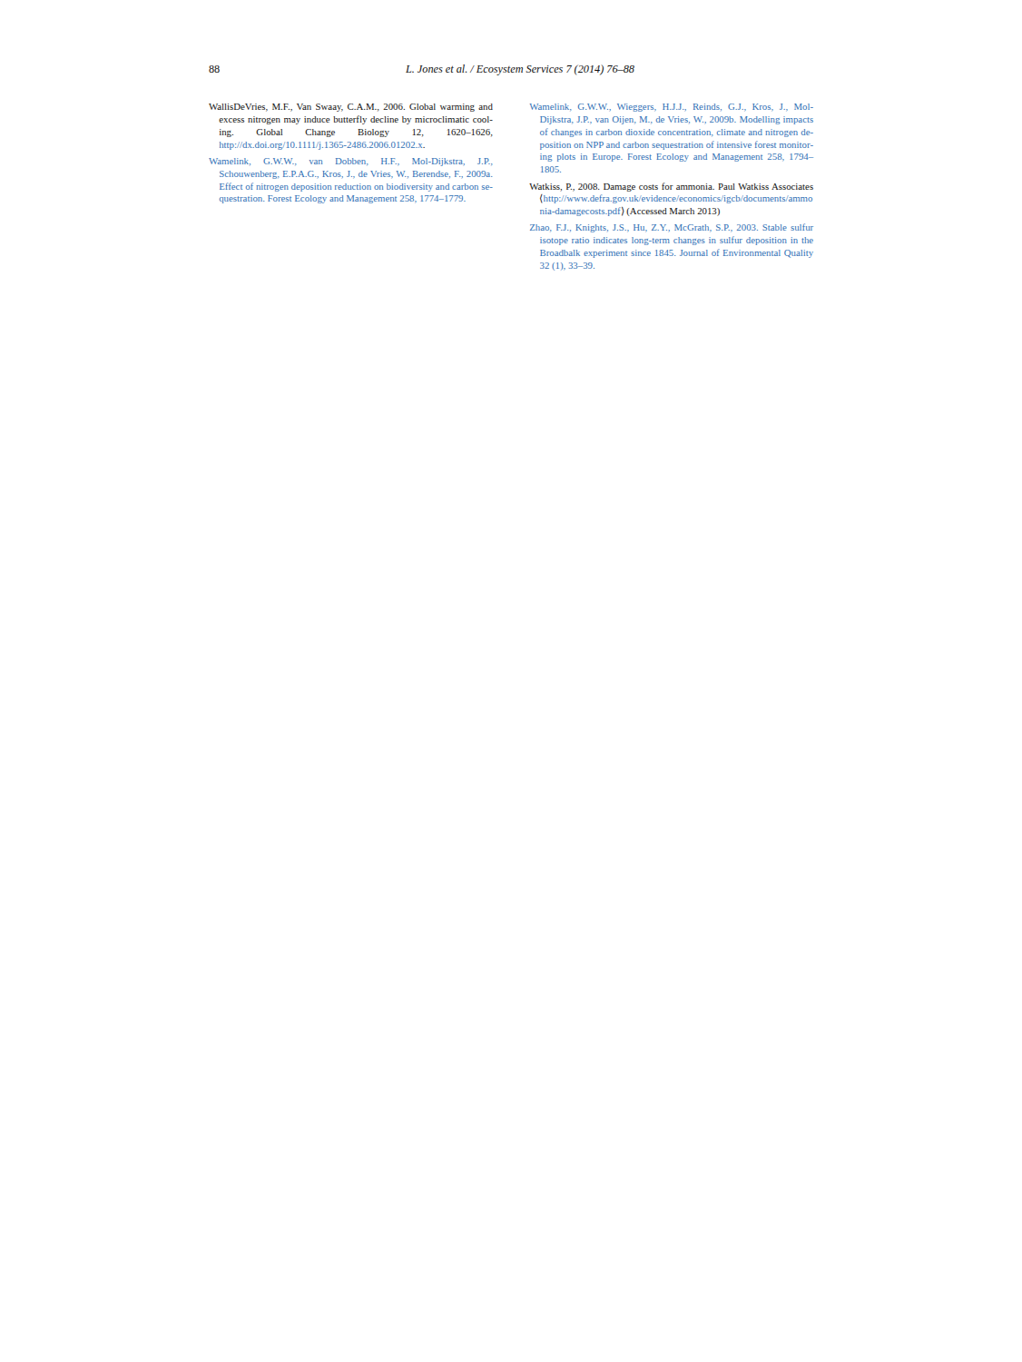88 L. Jones et al. / Ecosystem Services 7 (2014) 76–88
WallisDeVries, M.F., Van Swaay, C.A.M., 2006. Global warming and excess nitrogen may induce butterfly decline by microclimatic cooling. Global Change Biology 12, 1620–1626, http://dx.doi.org/10.1111/j.1365-2486.2006.01202.x.
Wamelink, G.W.W., van Dobben, H.F., Mol-Dijkstra, J.P., Schouwenberg, E.P.A.G., Kros, J., de Vries, W., Berendse, F., 2009a. Effect of nitrogen deposition reduction on biodiversity and carbon sequestration. Forest Ecology and Management 258, 1774–1779.
Wamelink, G.W.W., Wieggers, H.J.J., Reinds, G.J., Kros, J., Mol-Dijkstra, J.P., van Oijen, M., de Vries, W., 2009b. Modelling impacts of changes in carbon dioxide concentration, climate and nitrogen deposition on NPP and carbon sequestration of intensive forest monitoring plots in Europe. Forest Ecology and Management 258, 1794–1805.
Watkiss, P., 2008. Damage costs for ammonia. Paul Watkiss Associates ⟨http://www.defra.gov.uk/evidence/economics/igcb/documents/ammonia-damagecosts.pdf⟩ (Accessed March 2013)
Zhao, F.J., Knights, J.S., Hu, Z.Y., McGrath, S.P., 2003. Stable sulfur isotope ratio indicates long-term changes in sulfur deposition in the Broadbalk experiment since 1845. Journal of Environmental Quality 32 (1), 33–39.